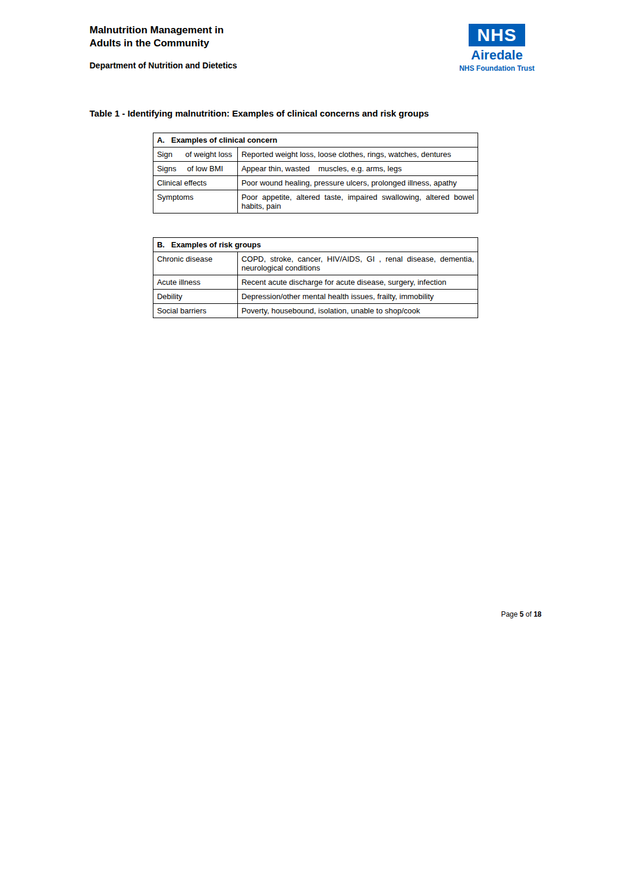Malnutrition Management in
Adults in the Community
Department of Nutrition and Dietetics
NHS
Airedale
NHS Foundation Trust
Table 1 - Identifying malnutrition: Examples of clinical concerns and risk groups
| A. Examples of clinical concern |
| --- |
| Sign of weight loss | Reported weight loss, loose clothes, rings, watches, dentures |
| Signs of low BMI | Appear thin, wasted muscles, e.g. arms, legs |
| Clinical effects | Poor wound healing, pressure ulcers, prolonged illness, apathy |
| Symptoms | Poor appetite, altered taste, impaired swallowing, altered bowel habits, pain |
| B. Examples of risk groups |
| --- |
| Chronic disease | COPD, stroke, cancer, HIV/AIDS, GI , renal disease, dementia, neurological conditions |
| Acute illness | Recent acute discharge for acute disease, surgery, infection |
| Debility | Depression/other mental health issues, frailty, immobility |
| Social barriers | Poverty, housebound, isolation, unable to shop/cook |
Page 5 of 18